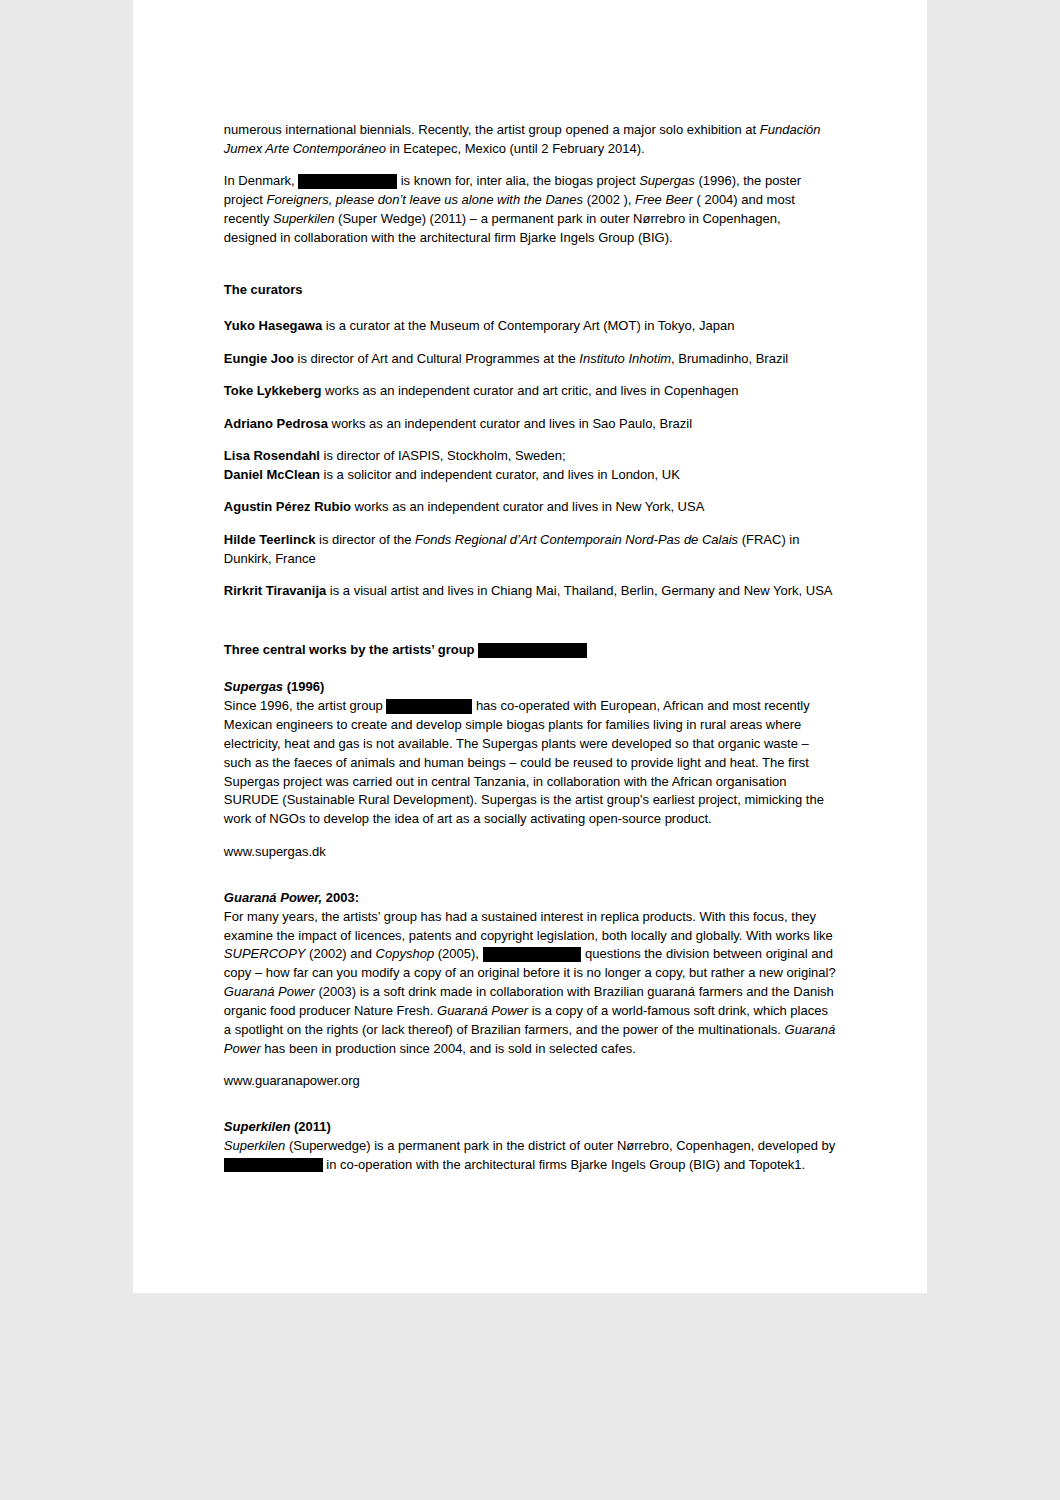numerous international biennials. Recently, the artist group opened a major solo exhibition at Fundación Jumex Arte Contemporáneo in Ecatepec, Mexico (until 2 February 2014).
In Denmark, is known for, inter alia, the biogas project Supergas (1996), the poster project Foreigners, please don’t leave us alone with the Danes (2002 ), Free Beer ( 2004) and most recently Superkilen (Super Wedge) (2011) – a permanent park in outer Nørrebro in Copenhagen, designed in collaboration with the architectural firm Bjarke Ingels Group (BIG).
The curators
Yuko Hasegawa is a curator at the Museum of Contemporary Art (MOT) in Tokyo, Japan
Eungie Joo is director of Art and Cultural Programmes at the Instituto Inhotim, Brumadinho, Brazil
Toke Lykkeberg works as an independent curator and art critic, and lives in Copenhagen
Adriano Pedrosa works as an independent curator and lives in Sao Paulo, Brazil
Lisa Rosendahl is director of IASPIS, Stockholm, Sweden;
Daniel McClean is a solicitor and independent curator, and lives in London, UK
Agustin Pérez Rubio works as an independent curator and lives in New York, USA
Hilde Teerlinck is director of the Fonds Regional d’Art Contemporain Nord-Pas de Calais (FRAC) in Dunkirk, France
Rirkrit Tiravanija is a visual artist and lives in Chiang Mai, Thailand, Berlin, Germany and New York, USA
Three central works by the artists’ group
Supergas (1996)
Since 1996, the artist group has co-operated with European, African and most recently Mexican engineers to create and develop simple biogas plants for families living in rural areas where electricity, heat and gas is not available. The Supergas plants were developed so that organic waste – such as the faeces of animals and human beings – could be reused to provide light and heat. The first Supergas project was carried out in central Tanzania, in collaboration with the African organisation SURUDE (Sustainable Rural Development). Supergas is the artist group's earliest project, mimicking the work of NGOs to develop the idea of art as a socially activating open-source product.
www.supergas.dk
Guaraná Power, 2003:
For many years, the artists’ group has had a sustained interest in replica products. With this focus, they examine the impact of licences, patents and copyright legislation, both locally and globally. With works like SUPERCOPY (2002) and Copyshop (2005), questions the division between original and copy – how far can you modify a copy of an original before it is no longer a copy, but rather a new original? Guaraná Power (2003) is a soft drink made in collaboration with Brazilian guaraná farmers and the Danish organic food producer Nature Fresh. Guaraná Power is a copy of a world-famous soft drink, which places a spotlight on the rights (or lack thereof) of Brazilian farmers, and the power of the multinationals. Guaraná Power has been in production since 2004, and is sold in selected cafes.
www.guaranapower.org
Superkilen (2011)
Superkilen (Superwedge) is a permanent park in the district of outer Nørrebro, Copenhagen, developed by in co-operation with the architectural firms Bjarke Ingels Group (BIG) and Topotek1.